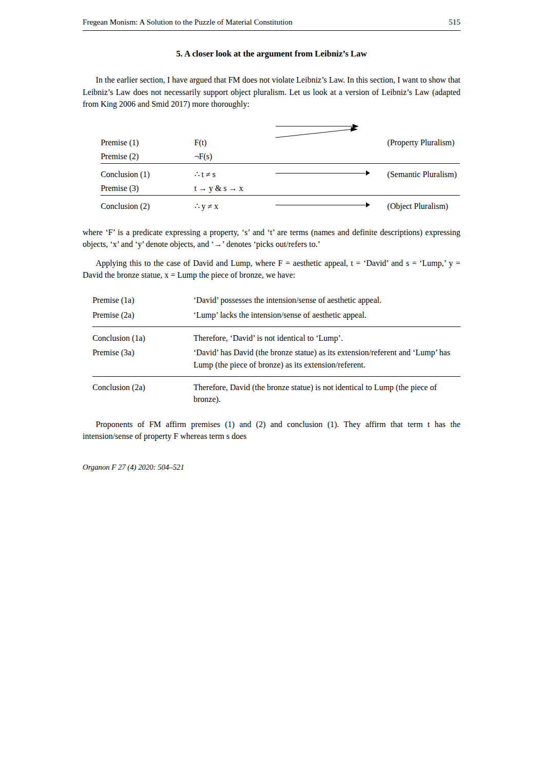Fregean Monism: A Solution to the Puzzle of Material Constitution 515
5. A closer look at the argument from Leibniz’s Law
In the earlier section, I have argued that FM does not violate Leibniz’s Law. In this section, I want to show that Leibniz’s Law does not necessarily support object pluralism. Let us look at a version of Leibniz’s Law (adapted from King 2006 and Smid 2017) more thoroughly:
| Premise (1) | F(t) | | (Property Pluralism) |
| Premise (2) | ¬F(s) | |
| Conclusion (1) | ∴ t ≠ s | | (Semantic Pluralism) |
| Premise (3) | t → y & s → x | | |
| Conclusion (2) | ∴ y ≠ x | | (Object Pluralism) |
where ‘F’ is a predicate expressing a property, ‘s’ and ‘t’ are terms (names and definite descriptions) expressing objects, ‘x’ and ‘y’ denote objects, and ‘→’ denotes ‘picks out/refers to.’
Applying this to the case of David and Lump, where F = aesthetic appeal, t = ‘David’ and s = ‘Lump,’ y = David the bronze statue, x = Lump the piece of bronze, we have:
| Premise (1a) | ‘David’ possesses the intension/sense of aesthetic appeal. |
| Premise (2a) | ‘Lump’ lacks the intension/sense of aesthetic appeal. |
| Conclusion (1a) | Therefore, ‘David’ is not identical to ‘Lump’. |
| Premise (3a) | ‘David’ has David (the bronze statue) as its extension/referent and ‘Lump’ has Lump (the piece of bronze) as its extension/referent. |
| Conclusion (2a) | Therefore, David (the bronze statue) is not identical to Lump (the piece of bronze). |
Proponents of FM affirm premises (1) and (2) and conclusion (1). They affirm that term t has the intension/sense of property F whereas term s does
Organon F 27 (4) 2020: 504–521